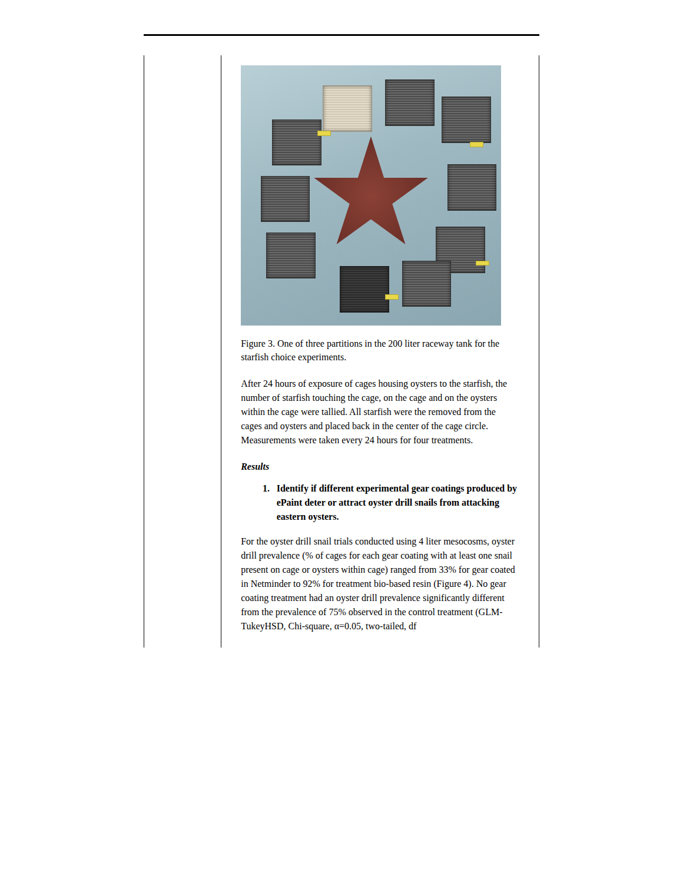Figure 3. One of three partitions in the 200 liter raceway tank for the starfish choice experiments.
After 24 hours of exposure of cages housing oysters to the starfish, the number of starfish touching the cage, on the cage and on the oysters within the cage were tallied. All starfish were the removed from the cages and oysters and placed back in the center of the cage circle. Measurements were taken every 24 hours for four treatments.
Results
Identify if different experimental gear coatings produced by ePaint deter or attract oyster drill snails from attacking eastern oysters.
For the oyster drill snail trials conducted using 4 liter mesocosms, oyster drill prevalence (% of cages for each gear coating with at least one snail present on cage or oysters within cage) ranged from 33% for gear coated in Netminder to 92% for treatment bio-based resin (Figure 4). No gear coating treatment had an oyster drill prevalence significantly different from the prevalence of 75% observed in the control treatment (GLM-TukeyHSD, Chi-square, α=0.05, two-tailed, df